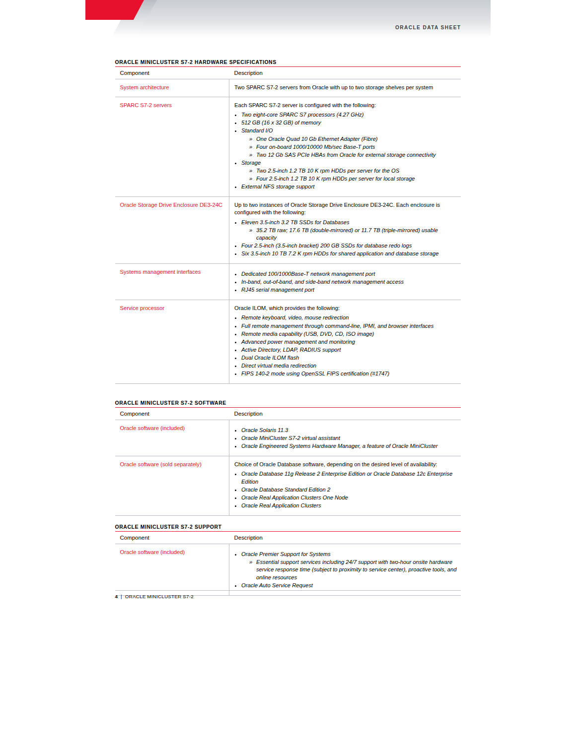ORACLE DATA SHEET
ORACLE MINICLUSTER S7-2 HARDWARE SPECIFICATIONS
| Component | Description |
| --- | --- |
| System architecture | Two SPARC S7-2 servers from Oracle with up to two storage shelves per system |
| SPARC S7-2 servers | Each SPARC S7-2 server is configured with the following: Two eight-core SPARC S7 processors (4.27 GHz) 512 GB (16 x 32 GB) of memory Standard I/O One Oracle Quad 10 Gb Ethernet Adapter (Fibre) Four on-board 1000/10000 Mb/sec Base-T ports Two 12 Gb SAS PCIe HBAs from Oracle for external storage connectivity Storage Two 2.5-inch 1.2 TB 10 K rpm HDDs per server for the OS Four 2.5-inch 1.2 TB 10 K rpm HDDs per server for local storage External NFS storage support |
| Oracle Storage Drive Enclosure DE3-24C | Up to two instances of Oracle Storage Drive Enclosure DE3-24C. Each enclosure is configured with the following: Eleven 3.5-inch 3.2 TB SSDs for Databases 35.2 TB raw; 17.6 TB (double-mirrored) or 11.7 TB (triple-mirrored) usable capacity Four 2.5-inch (3.5-inch bracket) 200 GB SSDs for database redo logs Six 3.5-inch 10 TB 7.2 K rpm HDDs for shared application and database storage |
| Systems management interfaces | Dedicated 100/1000Base-T network management port In-band, out-of-band, and side-band network management access RJ45 serial management port |
| Service processor | Oracle ILOM, which provides the following: Remote keyboard, video, mouse redirection Full remote management through command-line, IPMI, and browser interfaces Remote media capability (USB, DVD, CD, ISO image) Advanced power management and monitoring Active Directory, LDAP, RADIUS support Dual Oracle ILOM flash Direct virtual media redirection FIPS 140-2 mode using OpenSSL FIPS certification (#1747) |
ORACLE MINICLUSTER S7-2 SOFTWARE
| Component | Description |
| --- | --- |
| Oracle software (included) | Oracle Solaris 11.3 Oracle MiniCluster S7-2 virtual assistant Oracle Engineered Systems Hardware Manager, a feature of Oracle MiniCluster |
| Oracle software (sold separately) | Choice of Oracle Database software, depending on the desired level of availability: Oracle Database 11g Release 2 Enterprise Edition or Oracle Database 12c Enterprise Edition Oracle Database Standard Edition 2 Oracle Real Application Clusters One Node Oracle Real Application Clusters |
ORACLE MINICLUSTER S7-2 SUPPORT
| Component | Description |
| --- | --- |
| Oracle software (included) | Oracle Premier Support for Systems Essential support services including 24/7 support with two-hour onsite hardware service response time (subject to proximity to service center), proactive tools, and online resources Oracle Auto Service Request |
4 | ORACLE MINICLUSTER S7-2